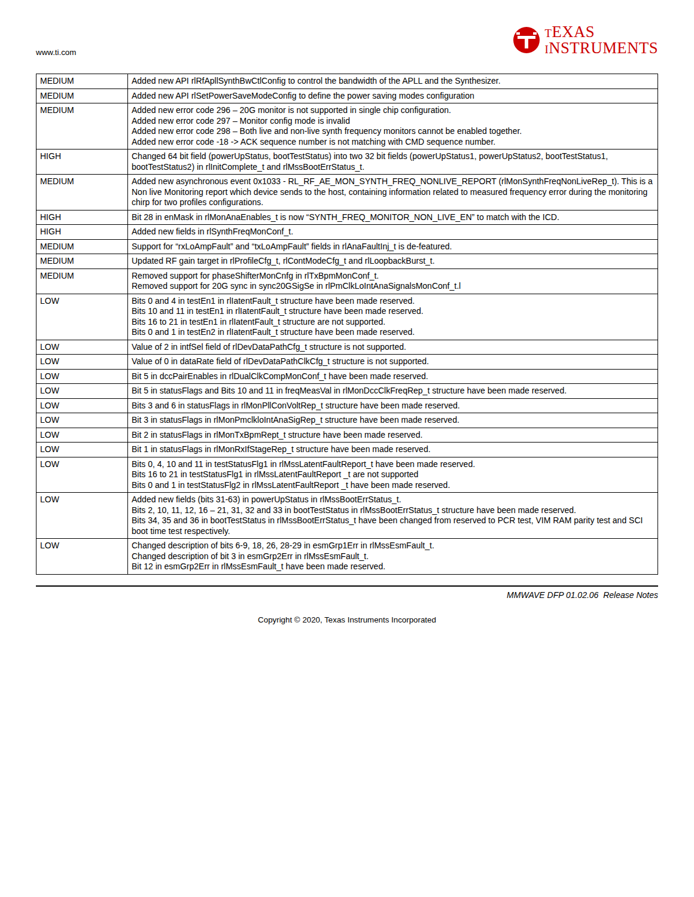www.ti.com
TEXAS INSTRUMENTS
| MEDIUM | Added new API rlRfApllSynthBwCtlConfig to control the bandwidth of the APLL and the Synthesizer. |
| MEDIUM | Added new API rlSetPowerSaveModeConfig to define the power saving modes configuration |
| MEDIUM | Added new error code 296 – 20G monitor is not supported in single chip configuration. Added new error code 297 – Monitor config mode is invalid Added new error code 298 – Both live and non-live synth frequency monitors cannot be enabled together. Added new error code -18 -> ACK sequence number is not matching with CMD sequence number. |
| HIGH | Changed 64 bit field (powerUpStatus, bootTestStatus) into two 32 bit fields (powerUpStatus1, powerUpStatus2, bootTestStatus1, bootTestStatus2) in rlInitComplete_t and rlMssBootErrStatus_t. |
| MEDIUM | Added new asynchronous event 0x1033 - RL_RF_AE_MON_SYNTH_FREQ_NONLIVE_REPORT (rlMonSynthFreqNonLiveRep_t). This is a Non live Monitoring report which device sends to the host, containing information related to measured frequency error during the monitoring chirp for two profiles configurations. |
| HIGH | Bit 28 in enMask in rlMonAnaEnables_t is now “SYNTH_FREQ_MONITOR_NON_LIVE_EN” to match with the ICD. |
| HIGH | Added new fields in rlSynthFreqMonConf_t. |
| MEDIUM | Support for “rxLoAmpFault” and “txLoAmpFault” fields in rlAnaFaultInj_t is de-featured. |
| MEDIUM | Updated RF gain target in rlProfileCfg_t, rlContModeCfg_t and rlLoopbackBurst_t. |
| MEDIUM | Removed support for phaseShifterMonCnfg in rlTxBpmMonConf_t. Removed support for 20G sync in sync20GSigSe in rlPmClkLoIntAnaSignalsMonConf_t.l |
| LOW | Bits 0 and 4 in testEn1 in rlIatentFault_t structure have been made reserved. Bits 10 and 11 in testEn1 in rlIatentFault_t structure have been made reserved. Bits 16 to 21 in testEn1 in rlIatentFault_t structure are not supported. Bits 0 and 1 in testEn2 in rlIatentFault_t structure have been made reserved. |
| LOW | Value of 2 in intfSel field of rlDevDataPathCfg_t structure is not supported. |
| LOW | Value of 0 in dataRate field of rlDevDataPathClkCfg_t structure is not supported. |
| LOW | Bit 5 in dccPairEnables in rlDualClkCompMonConf_t have been made reserved. |
| LOW | Bit 5 in statusFlags and Bits 10 and 11 in freqMeasVal in rlMonDccClkFreqRep_t structure have been made reserved. |
| LOW | Bits 3 and 6 in statusFlags in rlMonPllConVoltRep_t structure have been made reserved. |
| LOW | Bit 3 in statusFlags in rlMonPmclkloIntAnaSigRep_t structure have been made reserved. |
| LOW | Bit 2 in statusFlags in rlMonTxBpmRept_t structure have been made reserved. |
| LOW | Bit 1 in statusFlags in rlMonRxIfStageRep_t structure have been made reserved. |
| LOW | Bits 0, 4, 10 and 11 in testStatusFlg1 in rlMssLatentFaultReport_t have been made reserved. Bits 16 to 21 in testStatusFlg1 in rlMssLatentFaultReport _t are not supported Bits 0 and 1 in testStatusFlg2 in rlMssLatentFaultReport _t have been made reserved. |
| LOW | Added new fields (bits 31-63) in powerUpStatus in rlMssBootErrStatus_t. Bits 2, 10, 11, 12, 16 – 21, 31, 32 and 33 in bootTestStatus in rlMssBootErrStatus_t structure have been made reserved. Bits 34, 35 and 36 in bootTestStatus in rlMssBootErrStatus_t have been changed from reserved to PCR test, VIM RAM parity test and SCI boot time test respectively. |
| LOW | Changed description of bits 6-9, 18, 26, 28-29 in esmGrp1Err in rlMssEsmFault_t. Changed description of bit 3 in esmGrp2Err in rlMssEsmFault_t. Bit 12 in esmGrp2Err in rlMssEsmFault_t have been made reserved. |
MMWAVE DFP 01.02.06 Release Notes
Copyright © 2020, Texas Instruments Incorporated